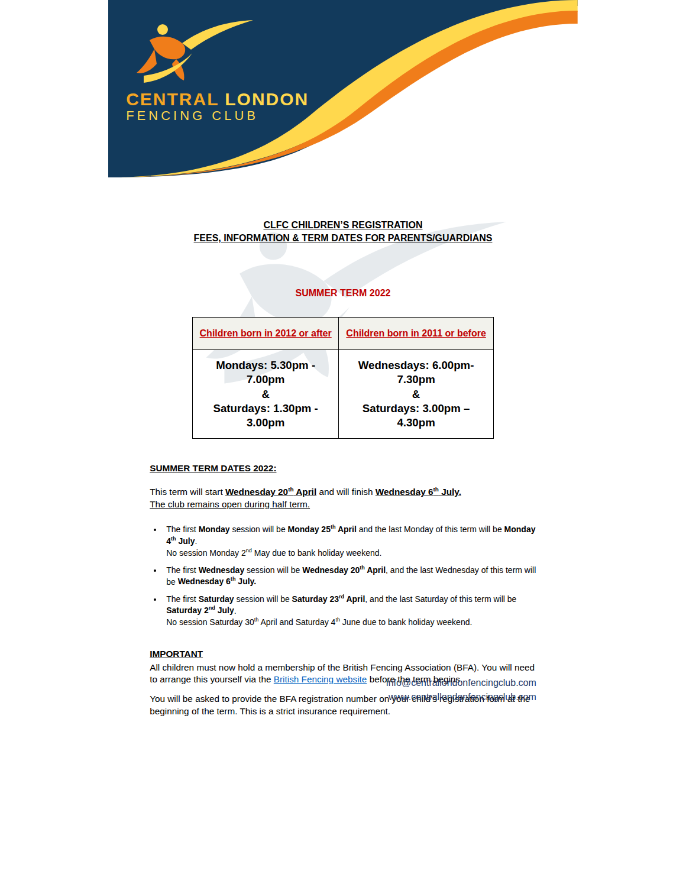CENTRAL LONDON
FENCING CLUB
CLFC CHILDREN’S REGISTRATION FEES, INFORMATION & TERM DATES FOR PARENTS/GUARDIANS
SUMMER TERM 2022
| Children born in 2012 or after | Children born in 2011 or before |
| Mondays: 5.30pm - 7.00pm & Saturdays: 1.30pm - 3.00pm | Wednesdays: 6.00pm-7.30pm & Saturdays: 3.00pm – 4.30pm |
SUMMER TERM DATES 2022:
This term will start Wednesday 20th April and will finish Wednesday 6th July.
The club remains open during half term.
The first Monday session will be Monday 25th April and the last Monday of this term will be Monday 4th July. No session Monday 2nd May due to bank holiday weekend.
The first Wednesday session will be Wednesday 20th April, and the last Wednesday of this term will be Wednesday 6th July.
The first Saturday session will be Saturday 23rd April, and the last Saturday of this term will be Saturday 2nd July. No session Saturday 30th April and Saturday 4th June due to bank holiday weekend.
IMPORTANT
All children must now hold a membership of the British Fencing Association (BFA). You will need to arrange this yourself via the British Fencing website before the term begins.
You will be asked to provide the BFA registration number on your child’s registration form at the beginning of the term. This is a strict insurance requirement.
info@centrallondonfencingclub.com
www.centrallondonfencingclub.com